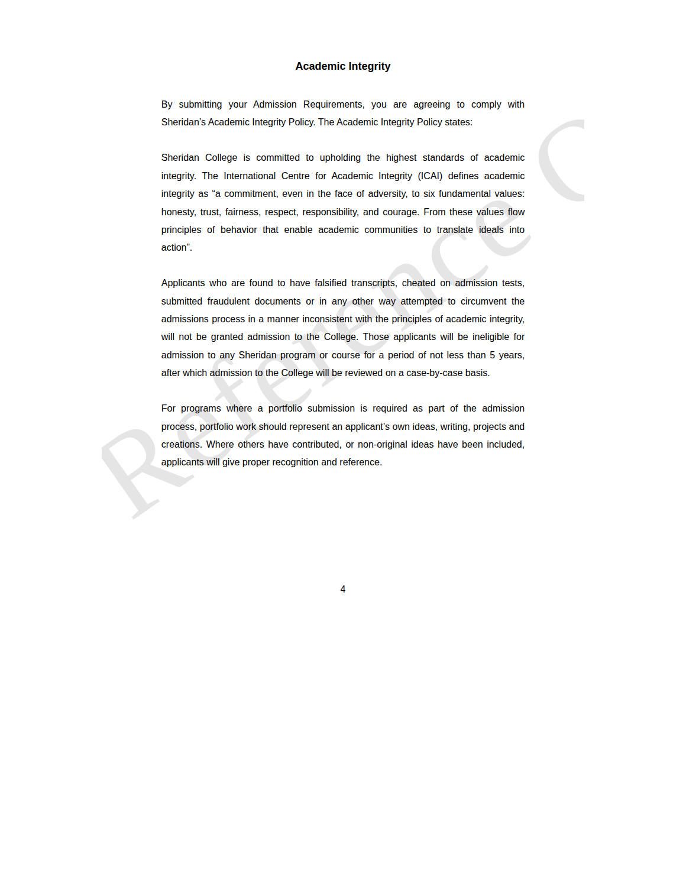For Reference Only
Academic Integrity
By submitting your Admission Requirements, you are agreeing to comply with Sheridan’s Academic Integrity Policy. The Academic Integrity Policy states:
Sheridan College is committed to upholding the highest standards of academic integrity. The International Centre for Academic Integrity (ICAI) defines academic integrity as “a commitment, even in the face of adversity, to six fundamental values: honesty, trust, fairness, respect, responsibility, and courage. From these values flow principles of behavior that enable academic communities to translate ideals into action”.
Applicants who are found to have falsified transcripts, cheated on admission tests, submitted fraudulent documents or in any other way attempted to circumvent the admissions process in a manner inconsistent with the principles of academic integrity, will not be granted admission to the College. Those applicants will be ineligible for admission to any Sheridan program or course for a period of not less than 5 years, after which admission to the College will be reviewed on a case-by-case basis.
For programs where a portfolio submission is required as part of the admission process, portfolio work should represent an applicant’s own ideas, writing, projects and creations. Where others have contributed, or non-original ideas have been included, applicants will give proper recognition and reference.
4